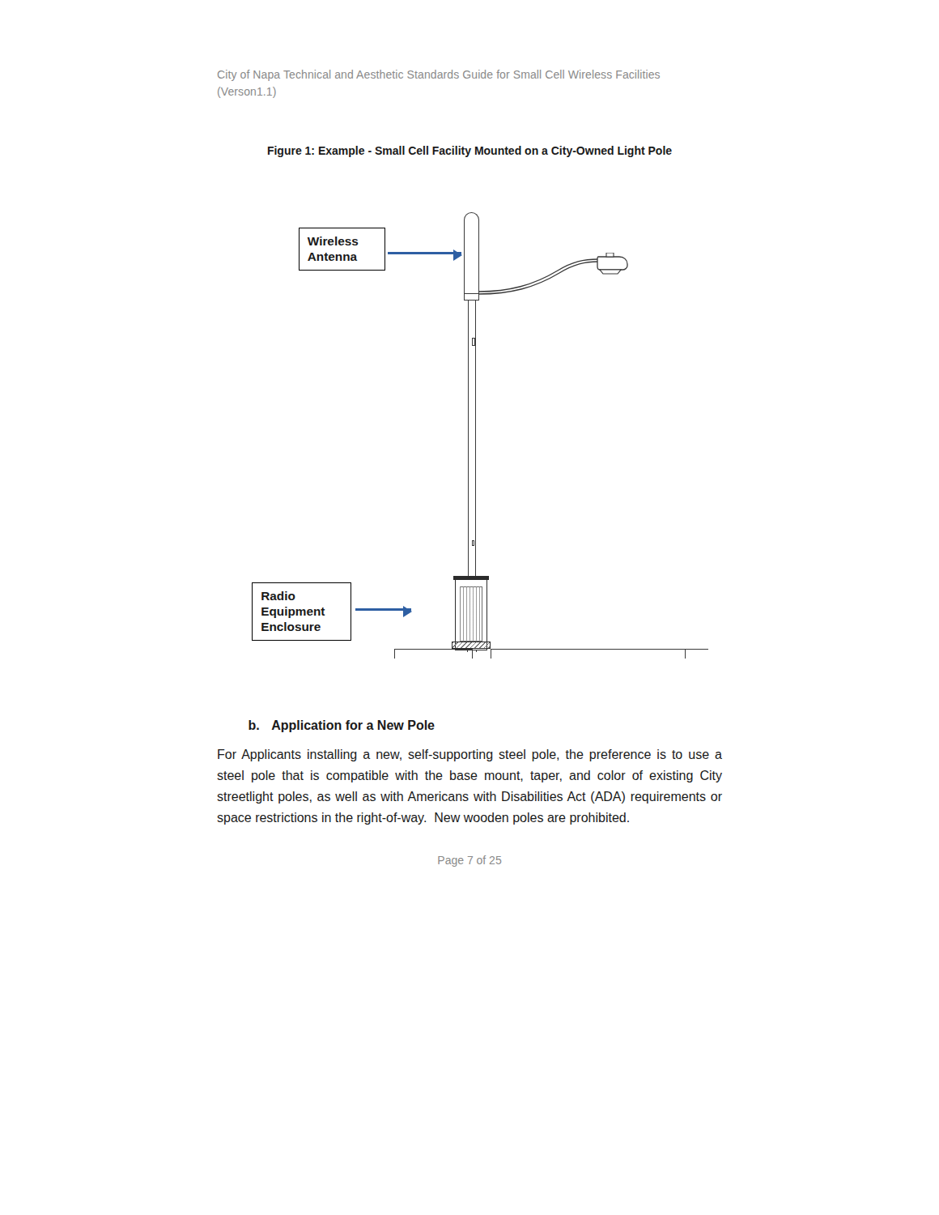City of Napa Technical and Aesthetic Standards Guide for Small Cell Wireless Facilities (Verson1.1)
Figure 1: Example - Small Cell Facility Mounted on a City-Owned Light Pole
Wireless
Antenna
Radio
Equipment
Enclosure
b. Application for a New Pole
For Applicants installing a new, self-supporting steel pole, the preference is to use a steel pole that is compatible with the base mount, taper, and color of existing City streetlight poles, as well as with Americans with Disabilities Act (ADA) requirements or space restrictions in the right-of-way. New wooden poles are prohibited.
Page 7 of 25